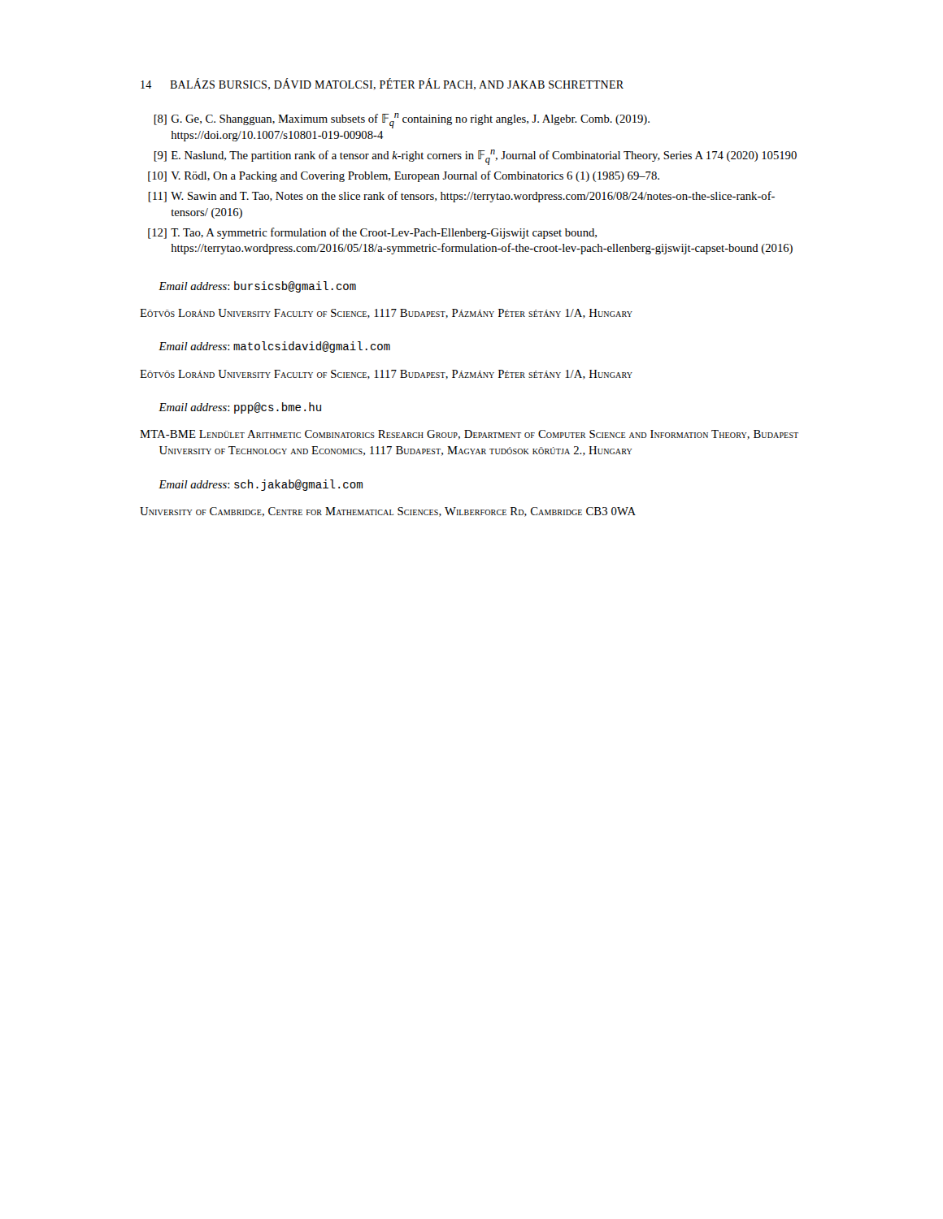14 BALÁZS BURSICS, DÁVID MATOLCSI, PÉTER PÁL PACH, AND JAKAB SCHRETTNER
[8] G. Ge, C. Shangguan, Maximum subsets of 𝔽qn containing no right angles, J. Algebr. Comb. (2019). https://doi.org/10.1007/s10801-019-00908-4
[9] E. Naslund, The partition rank of a tensor and k-right corners in 𝔽qn, Journal of Combinatorial Theory, Series A 174 (2020) 105190
[10] V. Rödl, On a Packing and Covering Problem, European Journal of Combinatorics 6 (1) (1985) 69–78.
[11] W. Sawin and T. Tao, Notes on the slice rank of tensors, https://terrytao.wordpress.com/2016/08/24/notes-on-the-slice-rank-of-tensors/ (2016)
[12] T. Tao, A symmetric formulation of the Croot-Lev-Pach-Ellenberg-Gijswijt capset bound, https://terrytao.wordpress.com/2016/05/18/a-symmetric-formulation-of-the-croot-lev-pach-ellenberg-gijswijt-capset-bound (2016)
Email address: bursicsb@gmail.com
Eötvös Loránd University Faculty of Science, 1117 Budapest, Pázmány Péter sétány 1/A, Hungary
Email address: matolcsidavid@gmail.com
Eötvös Loránd University Faculty of Science, 1117 Budapest, Pázmány Péter sétány 1/A, Hungary
Email address: ppp@cs.bme.hu
MTA-BME Lendület Arithmetic Combinatorics Research Group, Department of Computer Science and Information Theory, Budapest University of Technology and Economics, 1117 Budapest, Magyar tudósok körútja 2., Hungary
Email address: sch.jakab@gmail.com
University of Cambridge, Centre for Mathematical Sciences, Wilberforce Rd, Cambridge CB3 0WA